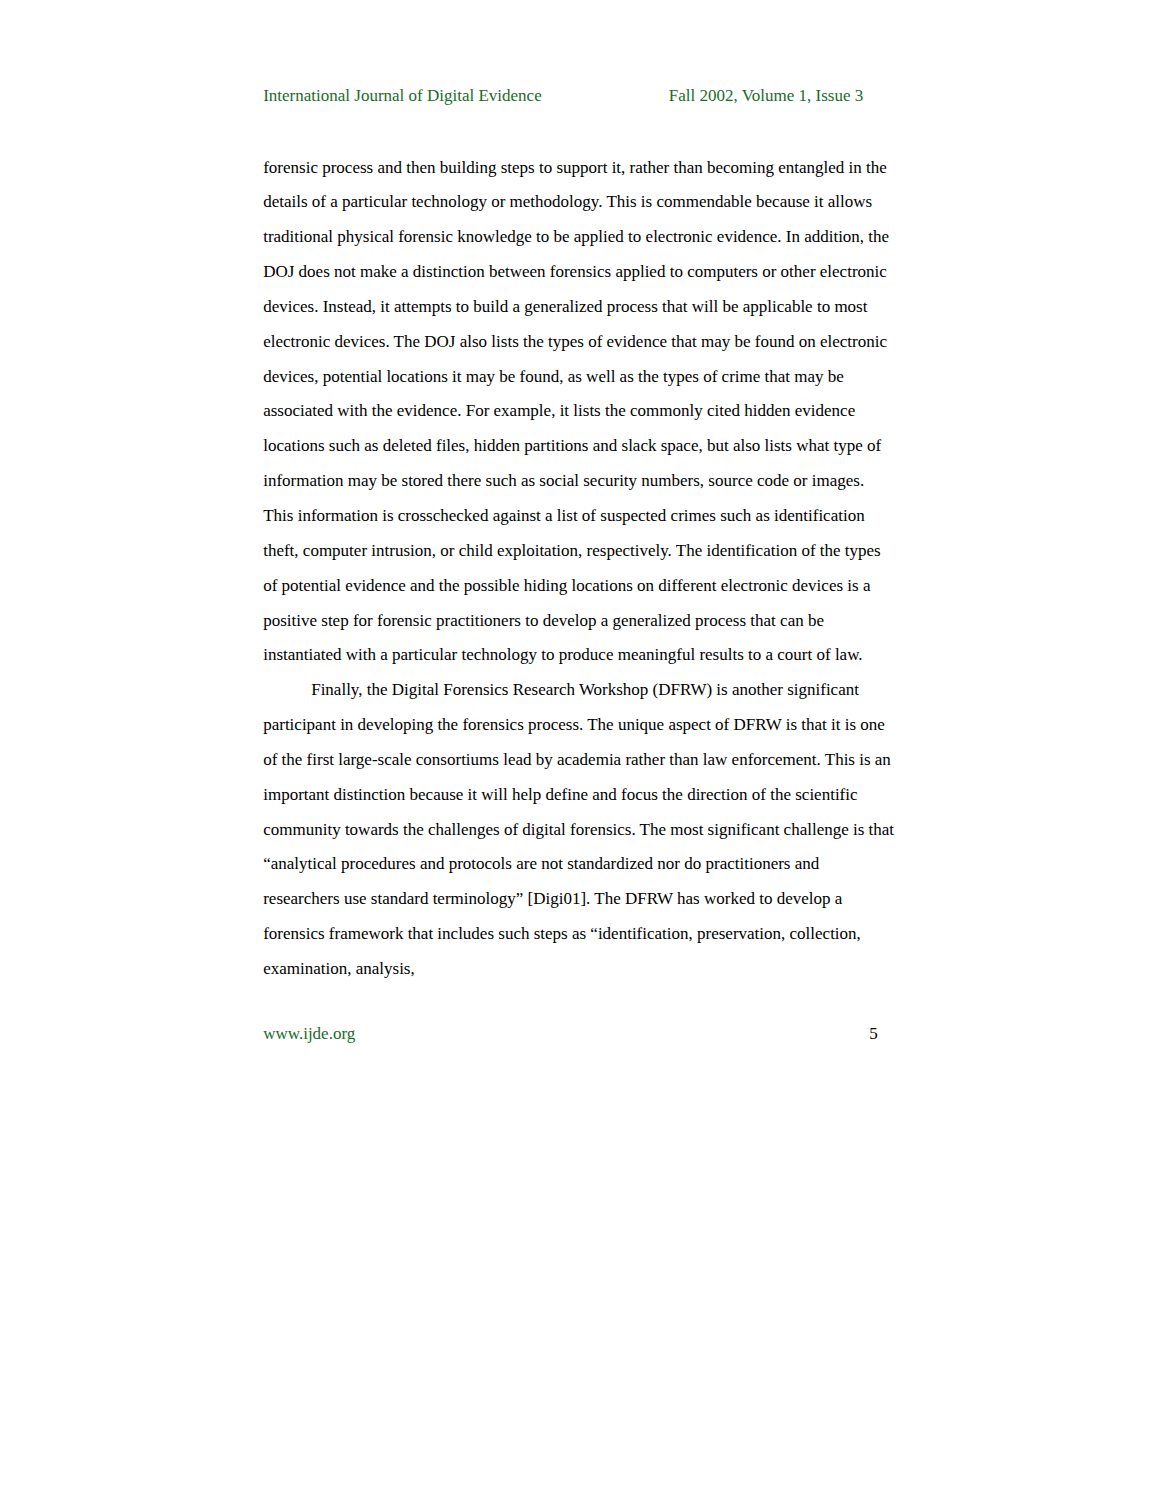International Journal of Digital Evidence Fall 2002, Volume 1, Issue 3
forensic process and then building steps to support it, rather than becoming entangled in the details of a particular technology or methodology. This is commendable because it allows traditional physical forensic knowledge to be applied to electronic evidence. In addition, the DOJ does not make a distinction between forensics applied to computers or other electronic devices. Instead, it attempts to build a generalized process that will be applicable to most electronic devices. The DOJ also lists the types of evidence that may be found on electronic devices, potential locations it may be found, as well as the types of crime that may be associated with the evidence. For example, it lists the commonly cited hidden evidence locations such as deleted files, hidden partitions and slack space, but also lists what type of information may be stored there such as social security numbers, source code or images. This information is crosschecked against a list of suspected crimes such as identification theft, computer intrusion, or child exploitation, respectively. The identification of the types of potential evidence and the possible hiding locations on different electronic devices is a positive step for forensic practitioners to develop a generalized process that can be instantiated with a particular technology to produce meaningful results to a court of law.
Finally, the Digital Forensics Research Workshop (DFRW) is another significant participant in developing the forensics process. The unique aspect of DFRW is that it is one of the first large-scale consortiums lead by academia rather than law enforcement. This is an important distinction because it will help define and focus the direction of the scientific community towards the challenges of digital forensics. The most significant challenge is that “analytical procedures and protocols are not standardized nor do practitioners and researchers use standard terminology” [Digi01]. The DFRW has worked to develop a forensics framework that includes such steps as “identification, preservation, collection, examination, analysis,
www.ijde.org 5